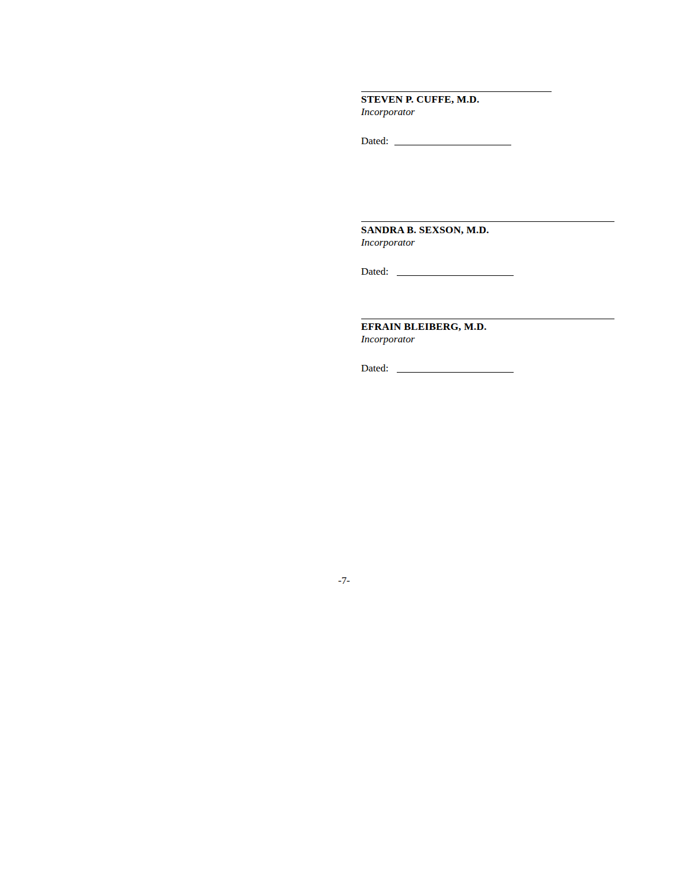STEVEN P. CUFFE, M.D.
Incorporator
Dated:
SANDRA B. SEXSON, M.D.
Incorporator
Dated:
EFRAIN BLEIBERG, M.D.
Incorporator
Dated:
-7-